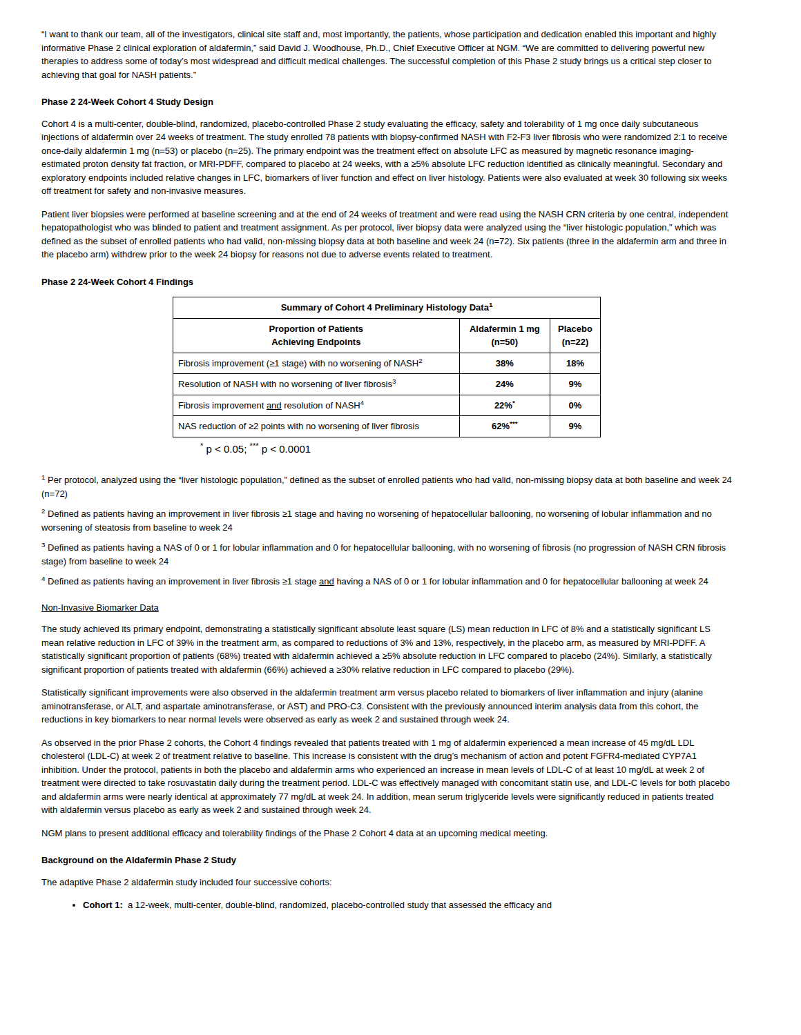“I want to thank our team, all of the investigators, clinical site staff and, most importantly, the patients, whose participation and dedication enabled this important and highly informative Phase 2 clinical exploration of aldafermin,” said David J. Woodhouse, Ph.D., Chief Executive Officer at NGM. “We are committed to delivering powerful new therapies to address some of today’s most widespread and difficult medical challenges. The successful completion of this Phase 2 study brings us a critical step closer to achieving that goal for NASH patients.”
Phase 2 24-Week Cohort 4 Study Design
Cohort 4 is a multi-center, double-blind, randomized, placebo-controlled Phase 2 study evaluating the efficacy, safety and tolerability of 1 mg once daily subcutaneous injections of aldafermin over 24 weeks of treatment. The study enrolled 78 patients with biopsy-confirmed NASH with F2-F3 liver fibrosis who were randomized 2:1 to receive once-daily aldafermin 1 mg (n=53) or placebo (n=25). The primary endpoint was the treatment effect on absolute LFC as measured by magnetic resonance imaging-estimated proton density fat fraction, or MRI-PDFF, compared to placebo at 24 weeks, with a ≥5% absolute LFC reduction identified as clinically meaningful. Secondary and exploratory endpoints included relative changes in LFC, biomarkers of liver function and effect on liver histology. Patients were also evaluated at week 30 following six weeks off treatment for safety and non-invasive measures.
Patient liver biopsies were performed at baseline screening and at the end of 24 weeks of treatment and were read using the NASH CRN criteria by one central, independent hepatopathologist who was blinded to patient and treatment assignment. As per protocol, liver biopsy data were analyzed using the “liver histologic population," which was defined as the subset of enrolled patients who had valid, non-missing biopsy data at both baseline and week 24 (n=72). Six patients (three in the aldafermin arm and three in the placebo arm) withdrew prior to the week 24 biopsy for reasons not due to adverse events related to treatment.
Phase 2 24-Week Cohort 4 Findings
Summary of Cohort 4 Preliminary Histology Data 1
| Proportion of Patients Achieving Endpoints | Aldafermin 1 mg (n=50) | Placebo (n=22) |
| --- | --- | --- |
| Fibrosis improvement (≥1 stage) with no worsening of NASH 2 | 38% | 18% |
| Resolution of NASH with no worsening of liver fibrosis 3 | 24% | 9% |
| Fibrosis improvement and resolution of NASH 4 | 22% * | 0% |
| NAS reduction of ≥2 points with no worsening of liver fibrosis | 62% *** | 9% |
* p < 0.05; *** p < 0.0001
1 Per protocol, analyzed using the “liver histologic population,” defined as the subset of enrolled patients who had valid, non-missing biopsy data at both baseline and week 24 (n=72)
2 Defined as patients having an improvement in liver fibrosis ≥1 stage and having no worsening of hepatocellular ballooning, no worsening of lobular inflammation and no worsening of steatosis from baseline to week 24
3 Defined as patients having a NAS of 0 or 1 for lobular inflammation and 0 for hepatocellular ballooning, with no worsening of fibrosis (no progression of NASH CRN fibrosis stage) from baseline to week 24
4 Defined as patients having an improvement in liver fibrosis ≥1 stage and having a NAS of 0 or 1 for lobular inflammation and 0 for hepatocellular ballooning at week 24
Non-Invasive Biomarker Data
The study achieved its primary endpoint, demonstrating a statistically significant absolute least square (LS) mean reduction in LFC of 8% and a statistically significant LS mean relative reduction in LFC of 39% in the treatment arm, as compared to reductions of 3% and 13%, respectively, in the placebo arm, as measured by MRI-PDFF. A statistically significant proportion of patients (68%) treated with aldafermin achieved a ≥5% absolute reduction in LFC compared to placebo (24%). Similarly, a statistically significant proportion of patients treated with aldafermin (66%) achieved a ≥30% relative reduction in LFC compared to placebo (29%).
Statistically significant improvements were also observed in the aldafermin treatment arm versus placebo related to biomarkers of liver inflammation and injury (alanine aminotransferase, or ALT, and aspartate aminotransferase, or AST) and PRO-C3. Consistent with the previously announced interim analysis data from this cohort, the reductions in key biomarkers to near normal levels were observed as early as week 2 and sustained through week 24.
As observed in the prior Phase 2 cohorts, the Cohort 4 findings revealed that patients treated with 1 mg of aldafermin experienced a mean increase of 45 mg/dL LDL cholesterol (LDL-C) at week 2 of treatment relative to baseline. This increase is consistent with the drug’s mechanism of action and potent FGFR4-mediated CYP7A1 inhibition. Under the protocol, patients in both the placebo and aldafermin arms who experienced an increase in mean levels of LDL-C of at least 10 mg/dL at week 2 of treatment were directed to take rosuvastatin daily during the treatment period. LDL-C was effectively managed with concomitant statin use, and LDL-C levels for both placebo and aldafermin arms were nearly identical at approximately 77 mg/dL at week 24. In addition, mean serum triglyceride levels were significantly reduced in patients treated with aldafermin versus placebo as early as week 2 and sustained through week 24.
NGM plans to present additional efficacy and tolerability findings of the Phase 2 Cohort 4 data at an upcoming medical meeting.
Background on the Aldafermin Phase 2 Study
The adaptive Phase 2 aldafermin study included four successive cohorts:
Cohort 1: a 12-week, multi-center, double-blind, randomized, placebo-controlled study that assessed the efficacy and